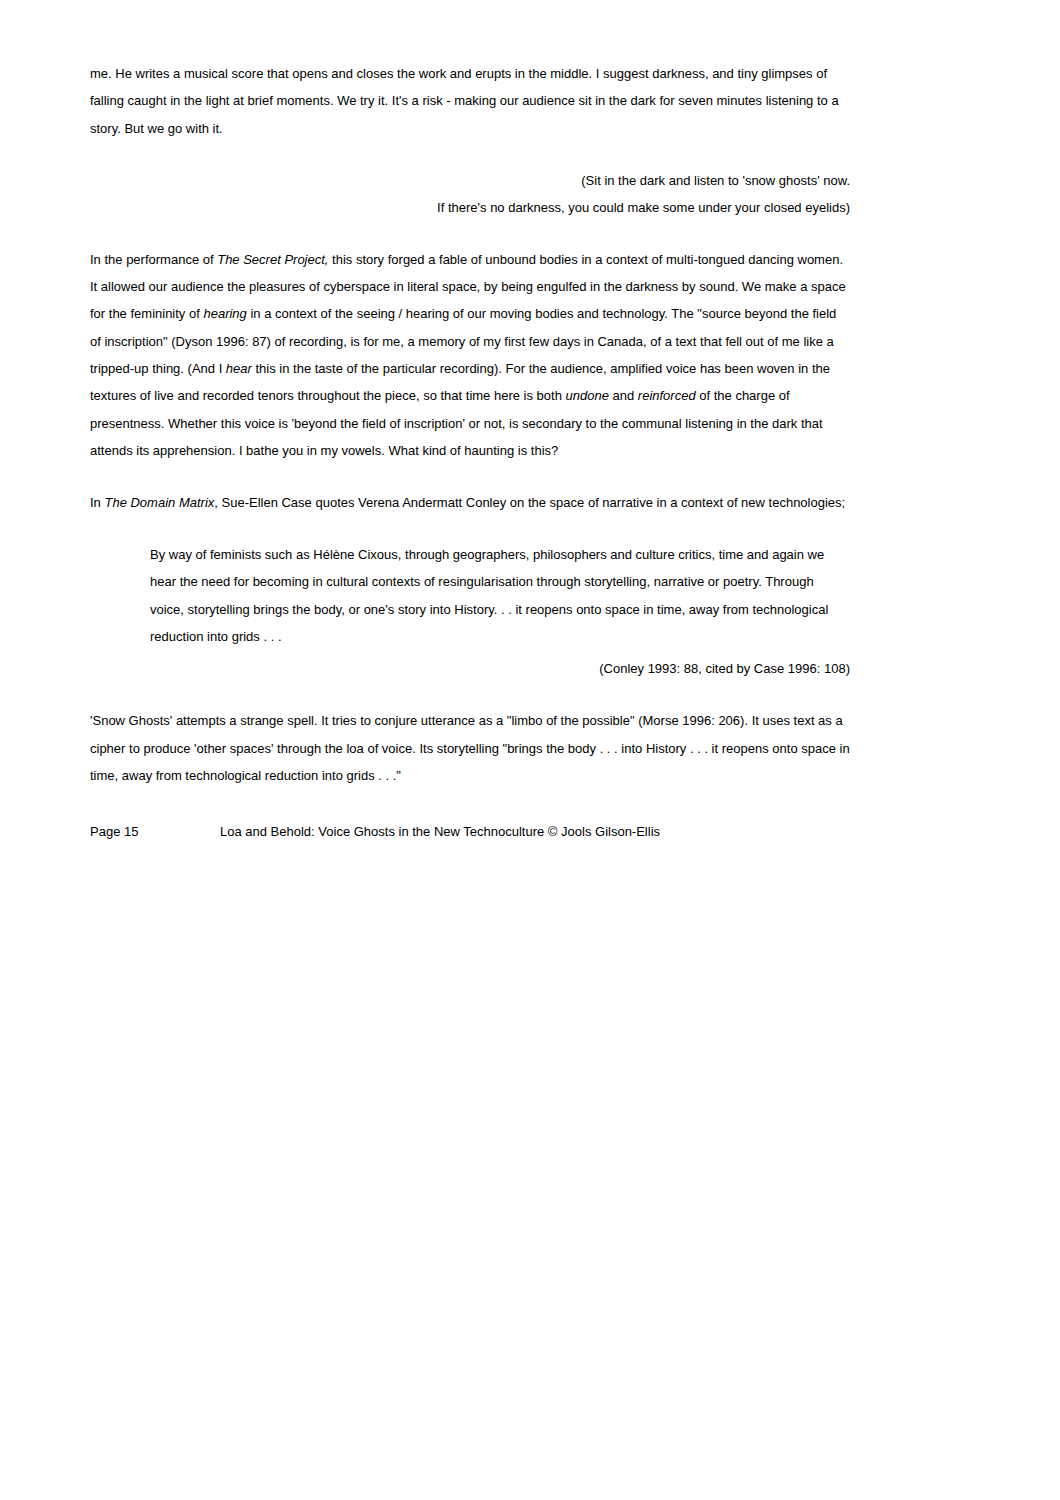me. He writes a musical score that opens and closes the work and erupts in the middle. I suggest darkness, and tiny glimpses of falling caught in the light at brief moments. We try it. It's a risk - making our audience sit in the dark for seven minutes listening to a story. But we go with it.
(Sit in the dark and listen to 'snow ghosts' now.
If there's no darkness, you could make some under your closed eyelids)
In the performance of The Secret Project, this story forged a fable of unbound bodies in a context of multi-tongued dancing women. It allowed our audience the pleasures of cyberspace in literal space, by being engulfed in the darkness by sound. We make a space for the femininity of hearing in a context of the seeing / hearing of our moving bodies and technology. The "source beyond the field of inscription" (Dyson 1996: 87) of recording, is for me, a memory of my first few days in Canada, of a text that fell out of me like a tripped-up thing. (And I hear this in the taste of the particular recording). For the audience, amplified voice has been woven in the textures of live and recorded tenors throughout the piece, so that time here is both undone and reinforced of the charge of presentness. Whether this voice is 'beyond the field of inscription' or not, is secondary to the communal listening in the dark that attends its apprehension. I bathe you in my vowels. What kind of haunting is this?
In The Domain Matrix, Sue-Ellen Case quotes Verena Andermatt Conley on the space of narrative in a context of new technologies;
By way of feminists such as Hélène Cixous, through geographers, philosophers and culture critics, time and again we hear the need for becoming in cultural contexts of resingularisation through storytelling, narrative or poetry. Through voice, storytelling brings the body, or one's story into History. . . it reopens onto space in time, away from technological reduction into grids . . .
(Conley 1993: 88, cited by Case 1996: 108)
'Snow Ghosts' attempts a strange spell. It tries to conjure utterance as a "limbo of the possible" (Morse 1996: 206). It uses text as a cipher to produce 'other spaces' through the loa of voice. Its storytelling "brings the body . . . into History . . . it reopens onto space in time, away from technological reduction into grids . . ."
Page 15 Loa and Behold: Voice Ghosts in the New Technoculture © Jools Gilson-Ellis